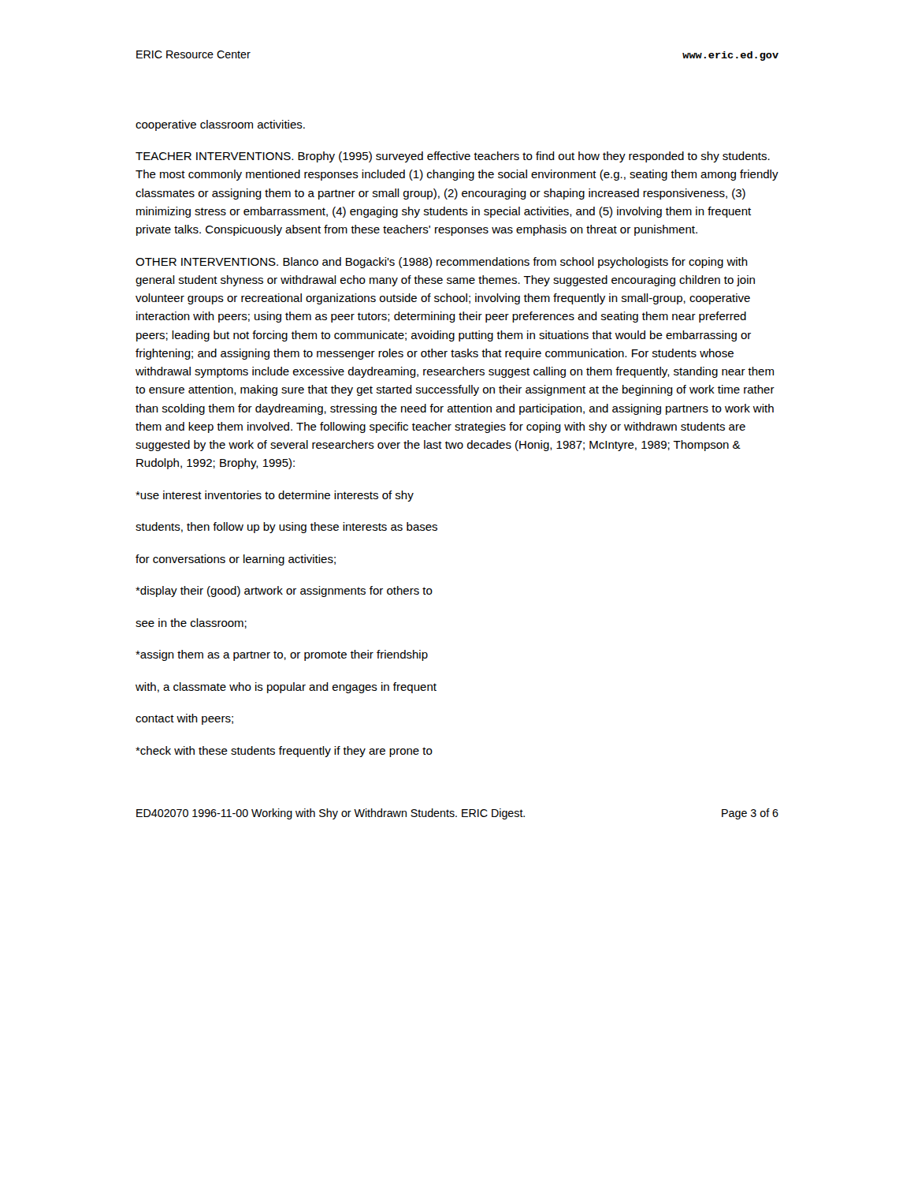ERIC Resource Center
www.eric.ed.gov
cooperative classroom activities.
TEACHER INTERVENTIONS. Brophy (1995) surveyed effective teachers to find out how they responded to shy students. The most commonly mentioned responses included (1) changing the social environment (e.g., seating them among friendly classmates or assigning them to a partner or small group), (2) encouraging or shaping increased responsiveness, (3) minimizing stress or embarrassment, (4) engaging shy students in special activities, and (5) involving them in frequent private talks. Conspicuously absent from these teachers' responses was emphasis on threat or punishment.
OTHER INTERVENTIONS. Blanco and Bogacki's (1988) recommendations from school psychologists for coping with general student shyness or withdrawal echo many of these same themes. They suggested encouraging children to join volunteer groups or recreational organizations outside of school; involving them frequently in small-group, cooperative interaction with peers; using them as peer tutors; determining their peer preferences and seating them near preferred peers; leading but not forcing them to communicate; avoiding putting them in situations that would be embarrassing or frightening; and assigning them to messenger roles or other tasks that require communication. For students whose withdrawal symptoms include excessive daydreaming, researchers suggest calling on them frequently, standing near them to ensure attention, making sure that they get started successfully on their assignment at the beginning of work time rather than scolding them for daydreaming, stressing the need for attention and participation, and assigning partners to work with them and keep them involved. The following specific teacher strategies for coping with shy or withdrawn students are suggested by the work of several researchers over the last two decades (Honig, 1987; McIntyre, 1989; Thompson & Rudolph, 1992; Brophy, 1995):
*use interest inventories to determine interests of shy
students, then follow up by using these interests as bases
for conversations or learning activities;
*display their (good) artwork or assignments for others to
see in the classroom;
*assign them as a partner to, or promote their friendship
with, a classmate who is popular and engages in frequent
contact with peers;
*check with these students frequently if they are prone to
ED402070 1996-11-00 Working with Shy or Withdrawn Students. ERIC Digest.
Page 3 of 6